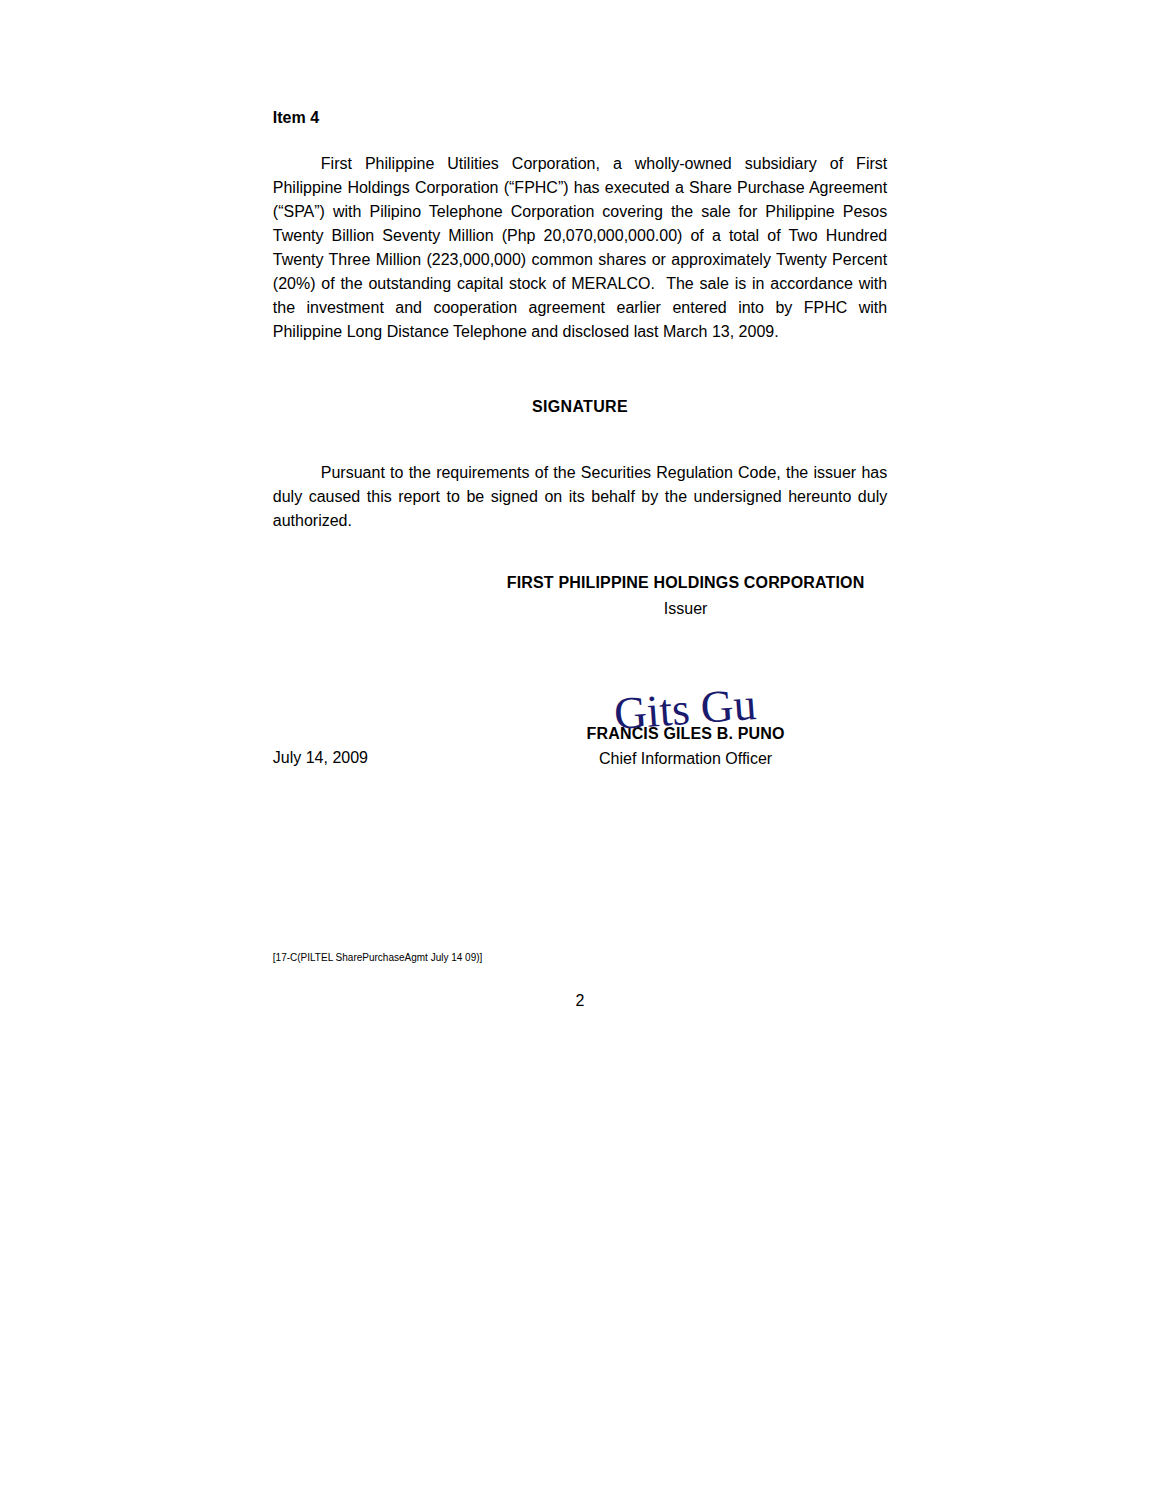Item 4
First Philippine Utilities Corporation, a wholly-owned subsidiary of First Philippine Holdings Corporation (“FPHC”) has executed a Share Purchase Agreement (“SPA”) with Pilipino Telephone Corporation covering the sale for Philippine Pesos Twenty Billion Seventy Million (Php 20,070,000,000.00) of a total of Two Hundred Twenty Three Million (223,000,000) common shares or approximately Twenty Percent (20%) of the outstanding capital stock of MERALCO. The sale is in accordance with the investment and cooperation agreement earlier entered into by FPHC with Philippine Long Distance Telephone and disclosed last March 13, 2009.
SIGNATURE
Pursuant to the requirements of the Securities Regulation Code, the issuer has duly caused this report to be signed on its behalf by the undersigned hereunto duly authorized.
FIRST PHILIPPINE HOLDINGS CORPORATION
Issuer
July 14, 2009
Gits Gu
FRANCIS GILES B. PUNO
Chief Information Officer
[17-C(PILTEL SharePurchaseAgmt July 14 09)]
2